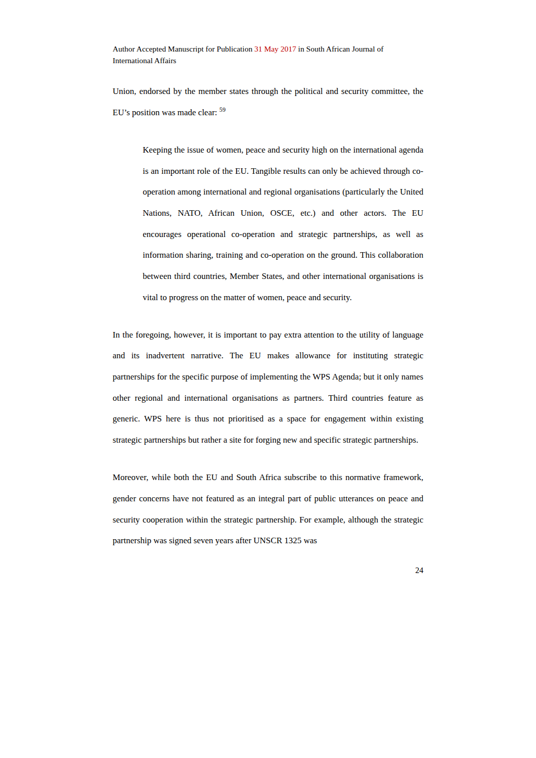Author Accepted Manuscript for Publication 31 May 2017 in South African Journal of International Affairs
Union, endorsed by the member states through the political and security committee, the EU’s position was made clear: 59
Keeping the issue of women, peace and security high on the international agenda is an important role of the EU. Tangible results can only be achieved through co-operation among international and regional organisations (particularly the United Nations, NATO, African Union, OSCE, etc.) and other actors. The EU encourages operational co-operation and strategic partnerships, as well as information sharing, training and co-operation on the ground. This collaboration between third countries, Member States, and other international organisations is vital to progress on the matter of women, peace and security.
In the foregoing, however, it is important to pay extra attention to the utility of language and its inadvertent narrative. The EU makes allowance for instituting strategic partnerships for the specific purpose of implementing the WPS Agenda; but it only names other regional and international organisations as partners. Third countries feature as generic. WPS here is thus not prioritised as a space for engagement within existing strategic partnerships but rather a site for forging new and specific strategic partnerships.
Moreover, while both the EU and South Africa subscribe to this normative framework, gender concerns have not featured as an integral part of public utterances on peace and security cooperation within the strategic partnership. For example, although the strategic partnership was signed seven years after UNSCR 1325 was
24